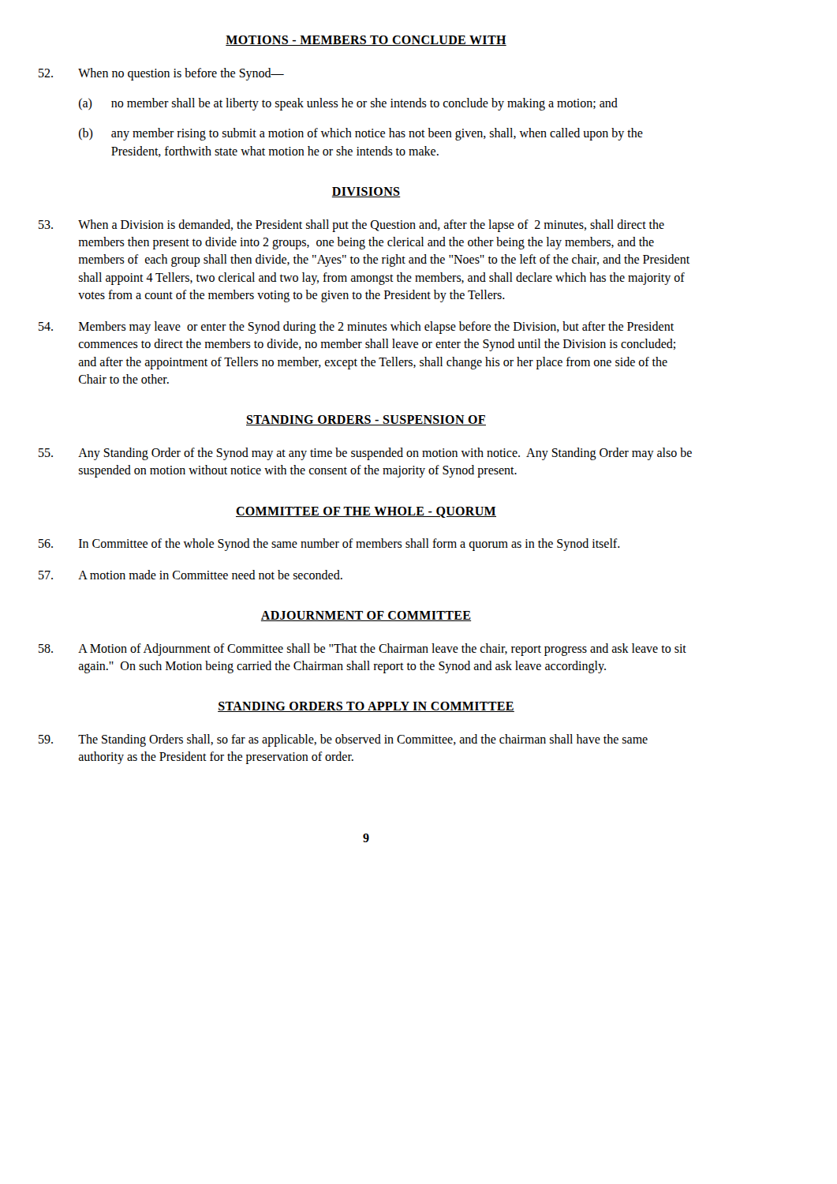Motions - Members to Conclude With
52.
When no question is before the Synod—
(a)
no member shall be at liberty to speak unless he or she intends to conclude by making a motion; and
(b)
any member rising to submit a motion of which notice has not been given, shall, when called upon by the President, forthwith state what motion he or she intends to make.
Divisions
53.
When a Division is demanded, the President shall put the Question and, after the lapse of 2 minutes, shall direct the members then present to divide into 2 groups, one being the clerical and the other being the lay members, and the members of each group shall then divide, the "Ayes" to the right and the "Noes" to the left of the chair, and the President shall appoint 4 Tellers, two clerical and two lay, from amongst the members, and shall declare which has the majority of votes from a count of the members voting to be given to the President by the Tellers.
54.
Members may leave or enter the Synod during the 2 minutes which elapse before the Division, but after the President commences to direct the members to divide, no member shall leave or enter the Synod until the Division is concluded; and after the appointment of Tellers no member, except the Tellers, shall change his or her place from one side of the Chair to the other.
Standing Orders - Suspension Of
55.
Any Standing Order of the Synod may at any time be suspended on motion with notice. Any Standing Order may also be suspended on motion without notice with the consent of the majority of Synod present.
Committee of the Whole - Quorum
56.
In Committee of the whole Synod the same number of members shall form a quorum as in the Synod itself.
57.
A motion made in Committee need not be seconded.
Adjournment of Committee
58.
A Motion of Adjournment of Committee shall be "That the Chairman leave the chair, report progress and ask leave to sit again." On such Motion being carried the Chairman shall report to the Synod and ask leave accordingly.
Standing Orders to Apply in Committee
59.
The Standing Orders shall, so far as applicable, be observed in Committee, and the chairman shall have the same authority as the President for the preservation of order.
9